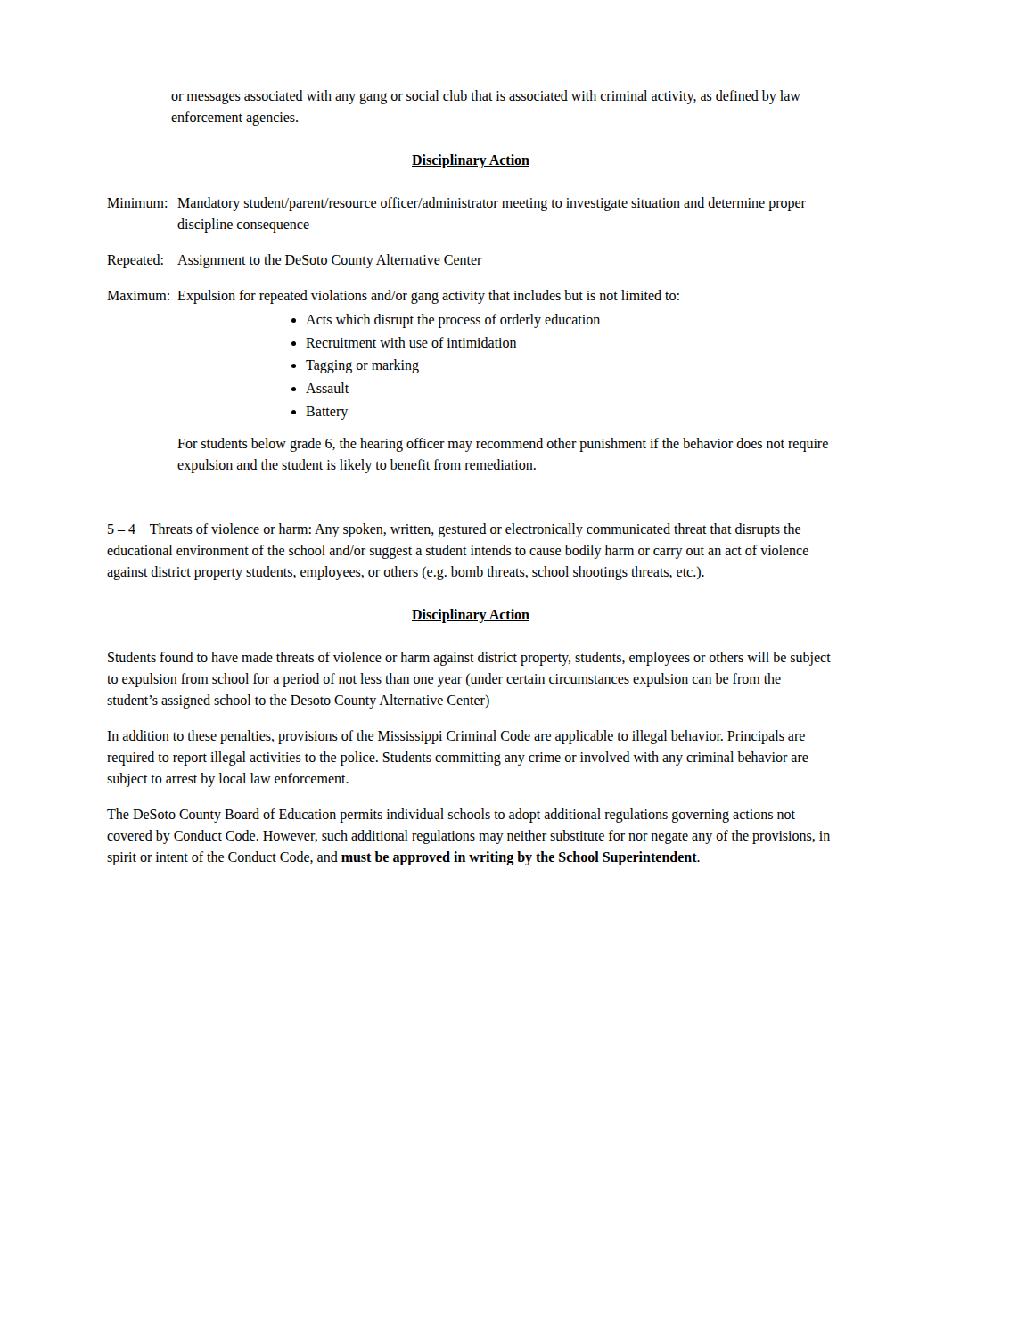or messages associated with any gang or social club that is associated with criminal activity, as defined by law enforcement agencies.
Disciplinary Action
| Minimum: | Mandatory student/parent/resource officer/administrator meeting to investigate situation and determine proper discipline consequence |
| Repeated: | Assignment to the DeSoto County Alternative Center |
| Maximum: | Expulsion for repeated violations and/or gang activity that includes but is not limited to: Acts which disrupt the process of orderly education Recruitment with use of intimidation Tagging or marking Assault Battery For students below grade 6, the hearing officer may recommend other punishment if the behavior does not require expulsion and the student is likely to benefit from remediation. |
5 – 4 Threats of violence or harm: Any spoken, written, gestured or electronically communicated threat that disrupts the educational environment of the school and/or suggest a student intends to cause bodily harm or carry out an act of violence against district property students, employees, or others (e.g. bomb threats, school shootings threats, etc.).
Disciplinary Action
Students found to have made threats of violence or harm against district property, students, employees or others will be subject to expulsion from school for a period of not less than one year (under certain circumstances expulsion can be from the student’s assigned school to the Desoto County Alternative Center)
In addition to these penalties, provisions of the Mississippi Criminal Code are applicable to illegal behavior. Principals are required to report illegal activities to the police. Students committing any crime or involved with any criminal behavior are subject to arrest by local law enforcement.
The DeSoto County Board of Education permits individual schools to adopt additional regulations governing actions not covered by Conduct Code. However, such additional regulations may neither substitute for nor negate any of the provisions, in spirit or intent of the Conduct Code, and must be approved in writing by the School Superintendent.